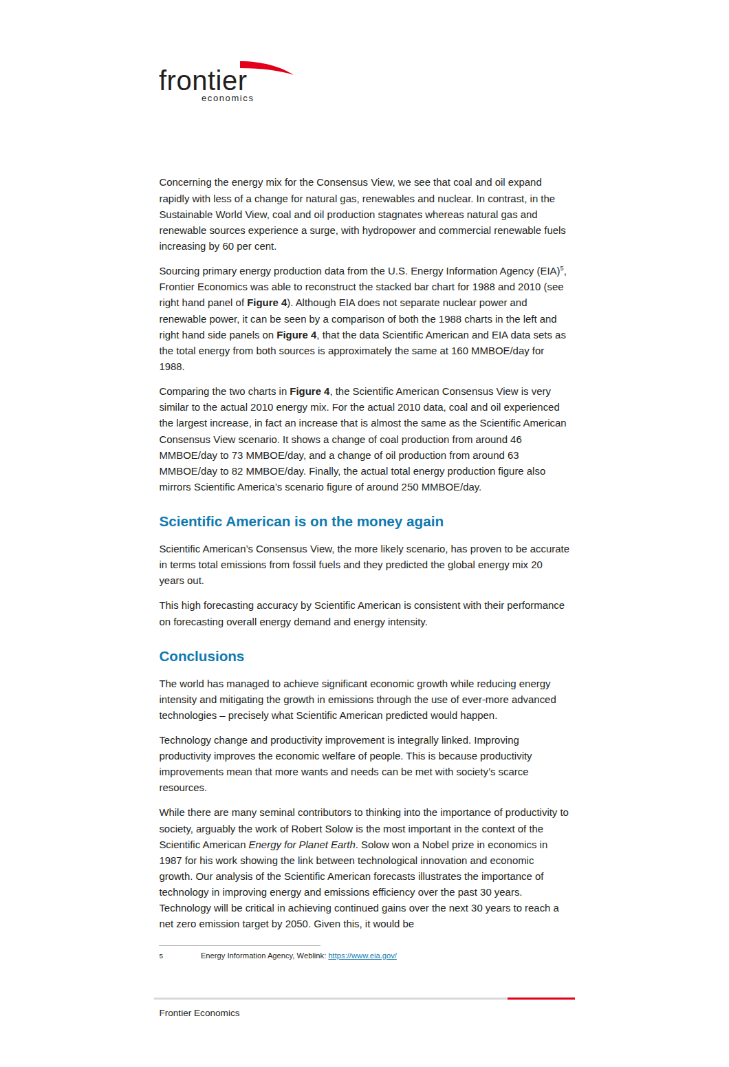frontier economics
Concerning the energy mix for the Consensus View, we see that coal and oil expand rapidly with less of a change for natural gas, renewables and nuclear. In contrast, in the Sustainable World View, coal and oil production stagnates whereas natural gas and renewable sources experience a surge, with hydropower and commercial renewable fuels increasing by 60 per cent.
Sourcing primary energy production data from the U.S. Energy Information Agency (EIA)5, Frontier Economics was able to reconstruct the stacked bar chart for 1988 and 2010 (see right hand panel of Figure 4). Although EIA does not separate nuclear power and renewable power, it can be seen by a comparison of both the 1988 charts in the left and right hand side panels on Figure 4, that the data Scientific American and EIA data sets as the total energy from both sources is approximately the same at 160 MMBOE/day for 1988.
Comparing the two charts in Figure 4, the Scientific American Consensus View is very similar to the actual 2010 energy mix. For the actual 2010 data, coal and oil experienced the largest increase, in fact an increase that is almost the same as the Scientific American Consensus View scenario. It shows a change of coal production from around 46 MMBOE/day to 73 MMBOE/day, and a change of oil production from around 63 MMBOE/day to 82 MMBOE/day. Finally, the actual total energy production figure also mirrors Scientific America’s scenario figure of around 250 MMBOE/day.
Scientific American is on the money again
Scientific American’s Consensus View, the more likely scenario, has proven to be accurate in terms total emissions from fossil fuels and they predicted the global energy mix 20 years out.
This high forecasting accuracy by Scientific American is consistent with their performance on forecasting overall energy demand and energy intensity.
Conclusions
The world has managed to achieve significant economic growth while reducing energy intensity and mitigating the growth in emissions through the use of ever-more advanced technologies – precisely what Scientific American predicted would happen.
Technology change and productivity improvement is integrally linked. Improving productivity improves the economic welfare of people. This is because productivity improvements mean that more wants and needs can be met with society’s scarce resources.
While there are many seminal contributors to thinking into the importance of productivity to society, arguably the work of Robert Solow is the most important in the context of the Scientific American Energy for Planet Earth. Solow won a Nobel prize in economics in 1987 for his work showing the link between technological innovation and economic growth. Our analysis of the Scientific American forecasts illustrates the importance of technology in improving energy and emissions efficiency over the past 30 years. Technology will be critical in achieving continued gains over the next 30 years to reach a net zero emission target by 2050. Given this, it would be
5
Energy Information Agency, Weblink: https://www.eia.gov/
Frontier Economics